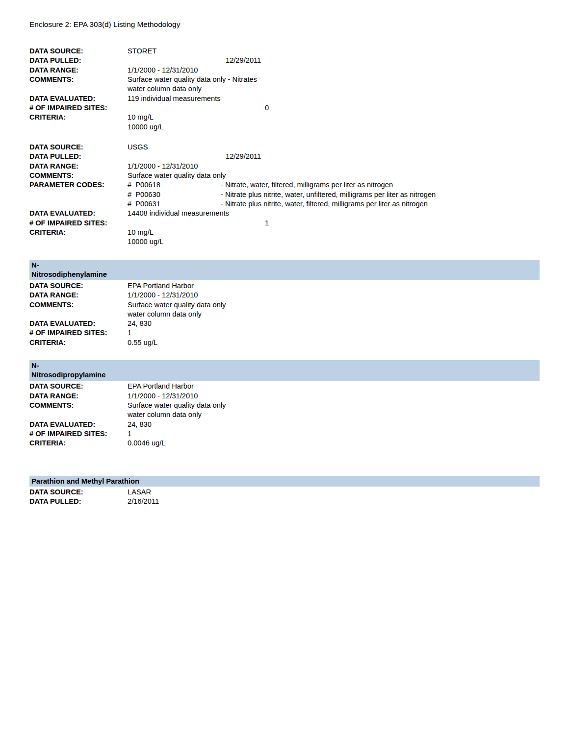Enclosure 2: EPA 303(d) Listing Methodology
| DATA SOURCE: | STORET |
| DATA PULLED: | 12/29/2011 |
| DATA RANGE: | 1/1/2000 - 12/31/2010 |
| COMMENTS: | Surface water quality data only - Nitrates |
| | water column data only |
| DATA EVALUATED: | 119 individual measurements |
| # OF IMPAIRED SITES: | 0 |
| CRITERIA: | 10 mg/L |
| | 10000 ug/L |
| DATA SOURCE: | USGS |
| DATA PULLED: | 12/29/2011 |
| DATA RANGE: | 1/1/2000 - 12/31/2010 |
| COMMENTS: | Surface water quality data only |
| PARAMETER CODES: | # P00618 - Nitrate, water, filtered, milligrams per liter as nitrogen |
| | # P00630 - Nitrate plus nitrite, water, unfiltered, milligrams per liter as nitrogen |
| | # P00631 - Nitrate plus nitrite, water, filtered, milligrams per liter as nitrogen |
| DATA EVALUATED: | 14408 individual measurements |
| # OF IMPAIRED SITES: | 1 |
| CRITERIA: | 10 mg/L |
| | 10000 ug/L |
N-
Nitrosodiphenylamine
| DATA SOURCE: | EPA Portland Harbor |
| DATA RANGE: | 1/1/2000 - 12/31/2010 |
| COMMENTS: | Surface water quality data only |
| | water column data only |
| DATA EVALUATED: | 24, 830 |
| # OF IMPAIRED SITES: | 1 |
| CRITERIA: | 0.55 ug/L |
N-
Nitrosodipropylamine
| DATA SOURCE: | EPA Portland Harbor |
| DATA RANGE: | 1/1/2000 - 12/31/2010 |
| COMMENTS: | Surface water quality data only |
| | water column data only |
| DATA EVALUATED: | 24, 830 |
| # OF IMPAIRED SITES: | 1 |
| CRITERIA: | 0.0046 ug/L |
Parathion and Methyl Parathion
| DATA SOURCE: | LASAR |
| DATA PULLED: | 2/16/2011 |